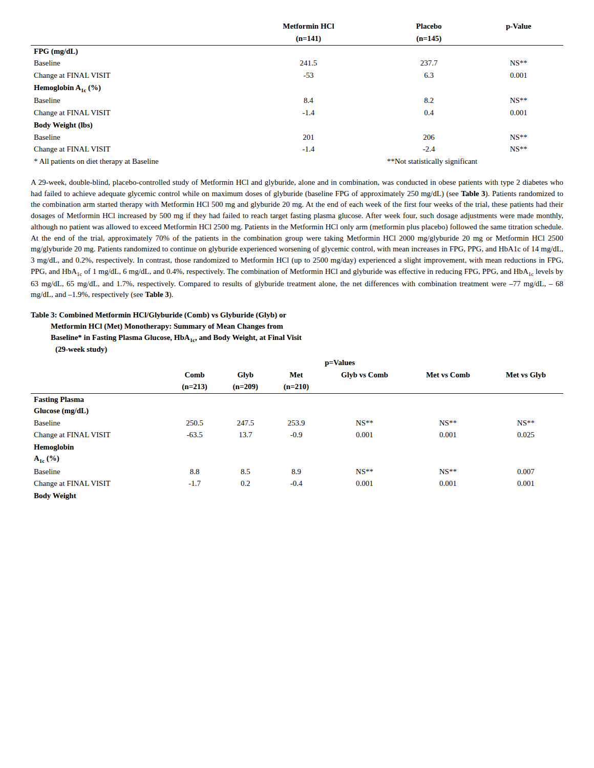| | Metformin HCl | Placebo | p-Value |
| --- | --- | --- | --- |
| | (n=141) | (n=145) | |
| FPG (mg/dL) | | | |
| Baseline | 241.5 | 237.7 | NS** |
| Change at FINAL VISIT | -53 | 6.3 | 0.001 |
| Hemoglobin A 1c (%) | | | |
| Baseline | 8.4 | 8.2 | NS** |
| Change at FINAL VISIT | -1.4 | 0.4 | 0.001 |
| Body Weight (lbs) | | | |
| Baseline | 201 | 206 | NS** |
| Change at FINAL VISIT | -1.4 | -2.4 | NS** |
| * All patients on diet therapy at Baseline | **Not statistically significant |
A 29-week, double-blind, placebo-controlled study of Metformin HCl and glyburide, alone and in combination, was conducted in obese patients with type 2 diabetes who had failed to achieve adequate glycemic control while on maximum doses of glyburide (baseline FPG of approximately 250 mg/dL) (see Table 3). Patients randomized to the combination arm started therapy with Metformin HCl 500 mg and glyburide 20 mg. At the end of each week of the first four weeks of the trial, these patients had their dosages of Metformin HCl increased by 500 mg if they had failed to reach target fasting plasma glucose. After week four, such dosage adjustments were made monthly, although no patient was allowed to exceed Metformin HCl 2500 mg. Patients in the Metformin HCl only arm (metformin plus placebo) followed the same titration schedule. At the end of the trial, approximately 70% of the patients in the combination group were taking Metformin HCl 2000 mg/glyburide 20 mg or Metformin HCl 2500 mg/glyburide 20 mg. Patients randomized to continue on glyburide experienced worsening of glycemic control, with mean increases in FPG, PPG, and HbA1c of 14 mg/dL, 3 mg/dL, and 0.2%, respectively. In contrast, those randomized to Metformin HCl (up to 2500 mg/day) experienced a slight improvement, with mean reductions in FPG, PPG, and HbA1c of 1 mg/dL, 6 mg/dL, and 0.4%, respectively. The combination of Metformin HCl and glyburide was effective in reducing FPG, PPG, and HbA1c levels by 63 mg/dL, 65 mg/dL, and 1.7%, respectively. Compared to results of glyburide treatment alone, the net differences with combination treatment were –77 mg/dL, – 68 mg/dL, and –1.9%, respectively (see Table 3).
Table 3: Combined Metformin HCl/Glyburide (Comb) vs Glyburide (Glyb) or Metformin HCl (Met) Monotherapy: Summary of Mean Changes from Baseline* in Fasting Plasma Glucose, HbA1c, and Body Weight, at Final Visit (29-week study)
| | | | | p=Values |
| --- | --- | --- | --- | --- |
| | Comb | Glyb | Met | Glyb vs Comb | Met vs Comb | Met vs Glyb |
| | (n=213) | (n=209) | (n=210) | | | |
| Fasting Plasma Glucose (mg/dL) | | | | | | |
| Baseline | 250.5 | 247.5 | 253.9 | NS** | NS** | NS** |
| Change at FINAL VISIT | -63.5 | 13.7 | -0.9 | 0.001 | 0.001 | 0.025 |
| Hemoglobin A 1c (%) | | | | | | |
| Baseline | 8.8 | 8.5 | 8.9 | NS** | NS** | 0.007 |
| Change at FINAL VISIT | -1.7 | 0.2 | -0.4 | 0.001 | 0.001 | 0.001 |
| Body Weight | | | | | | |